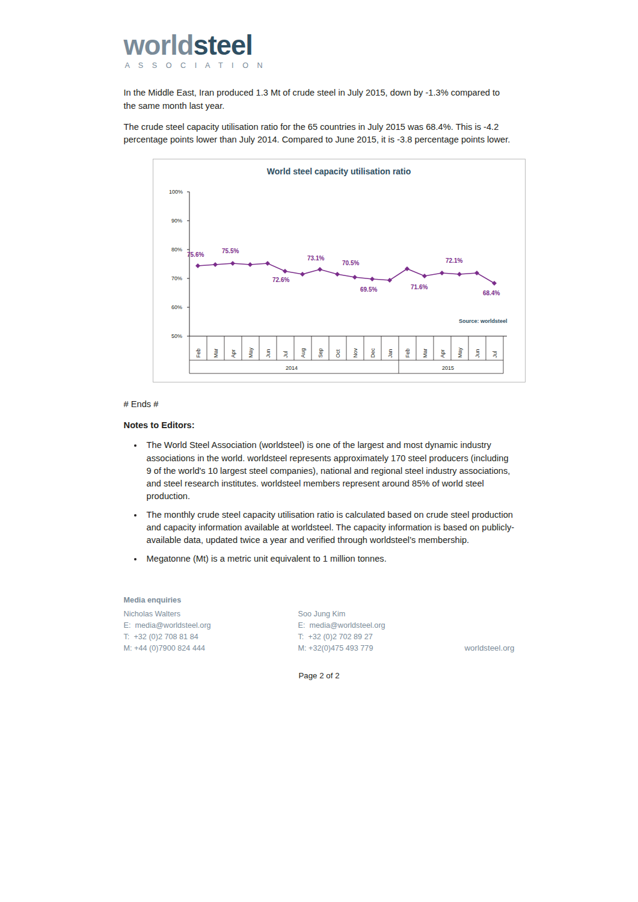world steel
A S S O C I A T I O N
In the Middle East, Iran produced 1.3 Mt of crude steel in July 2015, down by -1.3% compared to the same month last year.
The crude steel capacity utilisation ratio for the 65 countries in July 2015 was 68.4%. This is -4.2 percentage points lower than July 2014. Compared to June 2015, it is -3.8 percentage points lower.
World steel capacity utilisation ratio
100% 90% 80% 70% 60% 50% 75.6% 75.5% 72.6% 73.1% 70.5% 69.5% 71.6% 72.1% 68.4% Source: worldsteel Feb Mar Apr May Jun Jul Aug Sep Oct Nov Dec Jan Feb Mar Apr May Jun Jul 2014 2015
# Ends #
Notes to Editors:
The World Steel Association (worldsteel) is one of the largest and most dynamic industry associations in the world. worldsteel represents approximately 170 steel producers (including 9 of the world's 10 largest steel companies), national and regional steel industry associations, and steel research institutes. worldsteel members represent around 85% of world steel production.
The monthly crude steel capacity utilisation ratio is calculated based on crude steel production and capacity information available at worldsteel. The capacity information is based on publicly-available data, updated twice a year and verified through worldsteel’s membership.
Megatonne (Mt) is a metric unit equivalent to 1 million tonnes.
Media enquiries
Nicholas Walters
E: media@worldsteel.org
T: +32 (0)2 708 81 84
M: +44 (0)7900 824 444
Soo Jung Kim
E: media@worldsteel.org
T: +32 (0)2 702 89 27
M: +32(0)475 493 779
worldsteel.org
Page 2 of 2